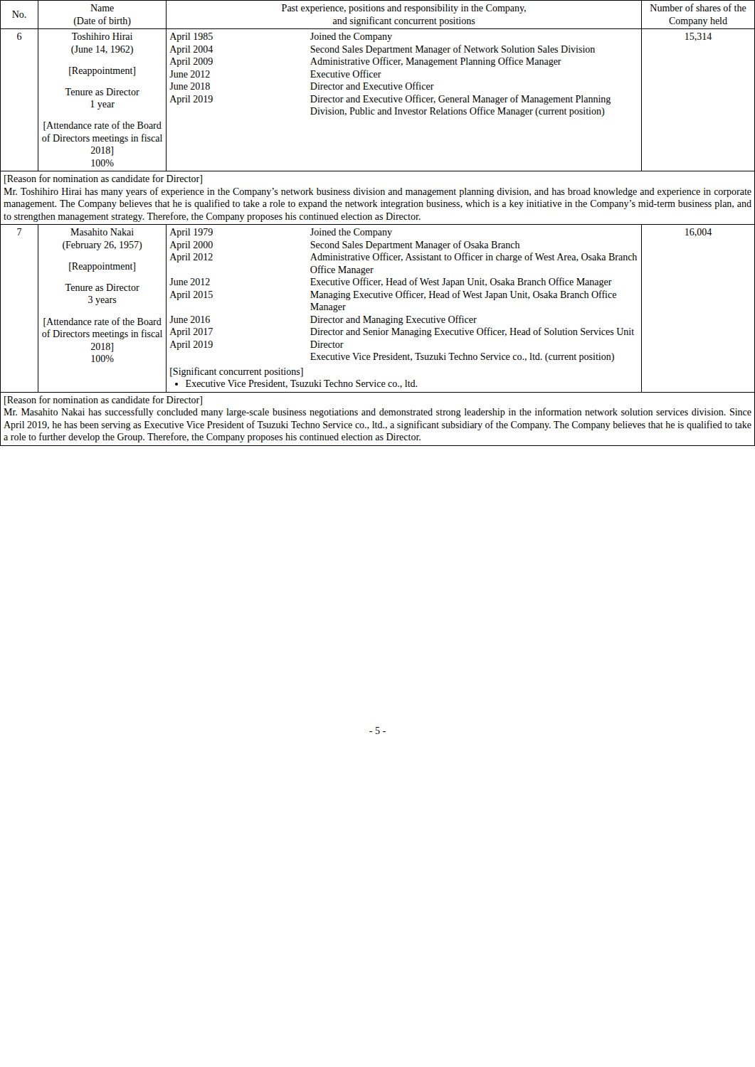| No. | Name (Date of birth) | Past experience, positions and responsibility in the Company, and significant concurrent positions | Number of shares of the Company held |
| --- | --- | --- | --- |
| 6 | Toshihiro Hirai (June 14, 1962) [Reappointment] Tenure as Director 1 year [Attendance rate of the Board of Directors meetings in fiscal 2018] 100% | / April 1985 / Joined the Company / / April 2004 / Second Sales Department Manager of Network Solution Sales Division / / April 2009 / Administrative Officer, Management Planning Office Manager / / June 2012 / Executive Officer / / June 2018 / Director and Executive Officer / / April 2019 / Director and Executive Officer, General Manager of Management Planning Division, Public and Investor Relations Office Manager (current position) / | 15,314 |
| [Reason for nomination as candidate for Director] Mr. Toshihiro Hirai has many years of experience in the Company’s network business division and management planning division, and has broad knowledge and experience in corporate management. The Company believes that he is qualified to take a role to expand the network integration business, which is a key initiative in the Company’s mid-term business plan, and to strengthen management strategy. Therefore, the Company proposes his continued election as Director. |
| 7 | Masahito Nakai (February 26, 1957) [Reappointment] Tenure as Director 3 years [Attendance rate of the Board of Directors meetings in fiscal 2018] 100% | / April 1979 / Joined the Company / / April 2000 / Second Sales Department Manager of Osaka Branch / / April 2012 / Administrative Officer, Assistant to Officer in charge of West Area, Osaka Branch Office Manager / / June 2012 / Executive Officer, Head of West Japan Unit, Osaka Branch Office Manager / / April 2015 / Managing Executive Officer, Head of West Japan Unit, Osaka Branch Office Manager / / June 2016 / Director and Managing Executive Officer / / April 2017 / Director and Senior Managing Executive Officer, Head of Solution Services Unit / / April 2019 / Director Executive Vice President, Tsuzuki Techno Service co., ltd. (current position) / [Significant concurrent positions] Executive Vice President, Tsuzuki Techno Service co., ltd. | 16,004 |
| [Reason for nomination as candidate for Director] Mr. Masahito Nakai has successfully concluded many large-scale business negotiations and demonstrated strong leadership in the information network solution services division. Since April 2019, he has been serving as Executive Vice President of Tsuzuki Techno Service co., ltd., a significant subsidiary of the Company. The Company believes that he is qualified to take a role to further develop the Group. Therefore, the Company proposes his continued election as Director. |
- 5 -